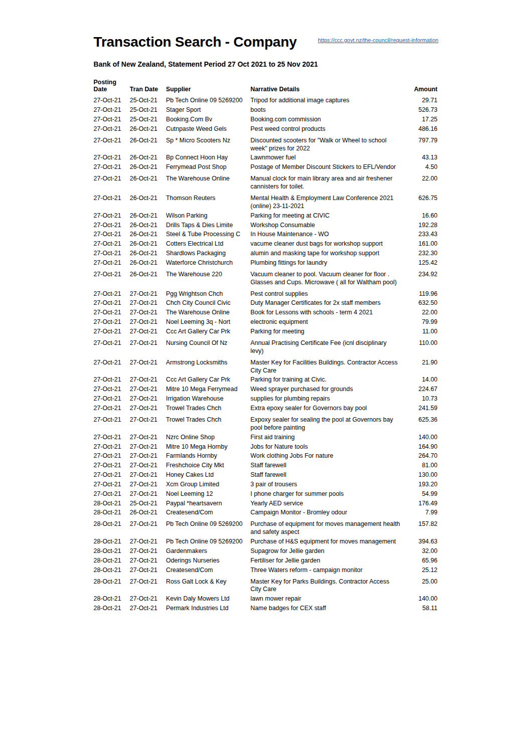Transaction Search - Company
https://ccc.govt.nz/the-council/request-information
Bank of New Zealand, Statement Period 27 Oct 2021 to 25 Nov 2021
| Posting Date | Tran Date | Supplier | Narrative Details | Amount |
| --- | --- | --- | --- | --- |
| 27-Oct-21 | 25-Oct-21 | Pb Tech Online 09 5269200 | Tripod for additional image captures | 29.71 |
| 27-Oct-21 | 25-Oct-21 | Stager Sport | boots | 526.73 |
| 27-Oct-21 | 25-Oct-21 | Booking.Com Bv | Booking.com commission | 17.25 |
| 27-Oct-21 | 26-Oct-21 | Cutnpaste Weed Gels | Pest weed control products | 486.16 |
| 27-Oct-21 | 26-Oct-21 | Sp * Micro Scooters Nz | Discounted scooters for "Walk or Wheel to school week" prizes for 2022 | 797.79 |
| 27-Oct-21 | 26-Oct-21 | Bp Connect Hoon Hay | Lawnmower fuel | 43.13 |
| 27-Oct-21 | 26-Oct-21 | Ferrymead Post Shop | Postage of Member Discount Stickers to EFL/Vendor | 4.50 |
| 27-Oct-21 | 26-Oct-21 | The Warehouse Online | Manual clock for main library area and air freshener cannisters for toilet. | 22.00 |
| 27-Oct-21 | 26-Oct-21 | Thomson Reuters | Mental Health & Employment Law Conference 2021 (online) 23-11-2021 | 626.75 |
| 27-Oct-21 | 26-Oct-21 | Wilson Parking | Parking for meeting at CIVIC | 16.60 |
| 27-Oct-21 | 26-Oct-21 | Drills Taps & Dies Limite | Workshop Consumable | 192.28 |
| 27-Oct-21 | 26-Oct-21 | Steel & Tube Processing C | In House Maintenance - WO | 233.43 |
| 27-Oct-21 | 26-Oct-21 | Cotters Electrical Ltd | vacume cleaner dust bags for workshop support | 161.00 |
| 27-Oct-21 | 26-Oct-21 | Shardlows Packaging | alumin and masking tape for workshop support | 232.30 |
| 27-Oct-21 | 26-Oct-21 | Waterforce Christchurch | Plumbing fittings for laundry | 125.42 |
| 27-Oct-21 | 26-Oct-21 | The Warehouse 220 | Vacuum cleaner to pool. Vacuum cleaner for floor . Glasses and Cups. Microwave ( all for Waltham pool) | 234.92 |
| 27-Oct-21 | 27-Oct-21 | Pgg Wrightson Chch | Pest control supplies | 119.96 |
| 27-Oct-21 | 27-Oct-21 | Chch City Council Civic | Duty Manager Certificates for 2x staff members | 632.50 |
| 27-Oct-21 | 27-Oct-21 | The Warehouse Online | Book for Lessons with schools - term 4 2021 | 22.00 |
| 27-Oct-21 | 27-Oct-21 | Noel Leeming 3q - Nort | electronic equipment | 79.99 |
| 27-Oct-21 | 27-Oct-21 | Ccc Art Gallery Car Prk | Parking for meeting | 11.00 |
| 27-Oct-21 | 27-Oct-21 | Nursing Council Of Nz | Annual Practising Certificate Fee (icnl disciplinary levy) | 110.00 |
| 27-Oct-21 | 27-Oct-21 | Armstrong Locksmiths | Master Key for Facilities Buildings. Contractor Access City Care | 21.90 |
| 27-Oct-21 | 27-Oct-21 | Ccc Art Gallery Car Prk | Parking for training at Civic. | 14.00 |
| 27-Oct-21 | 27-Oct-21 | Mitre 10 Mega Ferrymead | Weed sprayer purchased for grounds | 224.67 |
| 27-Oct-21 | 27-Oct-21 | Irrigation Warehouse | supplies for plumbing repairs | 10.73 |
| 27-Oct-21 | 27-Oct-21 | Trowel Trades Chch | Extra epoxy sealer for Governors bay pool | 241.59 |
| 27-Oct-21 | 27-Oct-21 | Trowel Trades Chch | Expoxy sealer for sealing the pool at Governors bay pool before painting | 625.36 |
| 27-Oct-21 | 27-Oct-21 | Nzrc Online Shop | First aid training | 140.00 |
| 27-Oct-21 | 27-Oct-21 | Mitre 10 Mega Hornby | Jobs for Nature tools | 164.90 |
| 27-Oct-21 | 27-Oct-21 | Farmlands Hornby | Work clothing Jobs For nature | 264.70 |
| 27-Oct-21 | 27-Oct-21 | Freshchoice City Mkt | Staff farewell | 81.00 |
| 27-Oct-21 | 27-Oct-21 | Honey Cakes Ltd | Staff farewell | 130.00 |
| 27-Oct-21 | 27-Oct-21 | Xcm Group Limited | 3 pair of trousers | 193.20 |
| 27-Oct-21 | 27-Oct-21 | Noel Leeming 12 | I phone charger for summer pools | 54.99 |
| 28-Oct-21 | 25-Oct-21 | Paypal *heartsavern | Yearly AED service | 176.49 |
| 28-Oct-21 | 26-Oct-21 | Createsend/Com | Campaign Monitor - Bromley odour | 7.99 |
| 28-Oct-21 | 27-Oct-21 | Pb Tech Online 09 5269200 | Purchase of equipment for moves management health and safety aspect | 157.82 |
| 28-Oct-21 | 27-Oct-21 | Pb Tech Online 09 5269200 | Purchase of H&S equipment for moves management | 394.63 |
| 28-Oct-21 | 27-Oct-21 | Gardenmakers | Supagrow for Jellie garden | 32.00 |
| 28-Oct-21 | 27-Oct-21 | Oderings Nurseries | Fertiliser for Jellie garden | 65.96 |
| 28-Oct-21 | 27-Oct-21 | Createsend/Com | Three Waters reform - campaign monitor | 25.12 |
| 28-Oct-21 | 27-Oct-21 | Ross Galt Lock & Key | Master Key for Parks Buildings. Contractor Access City Care | 25.00 |
| 28-Oct-21 | 27-Oct-21 | Kevin Daly Mowers Ltd | lawn mower repair | 140.00 |
| 28-Oct-21 | 27-Oct-21 | Permark Industries Ltd | Name badges for CEX staff | 58.11 |